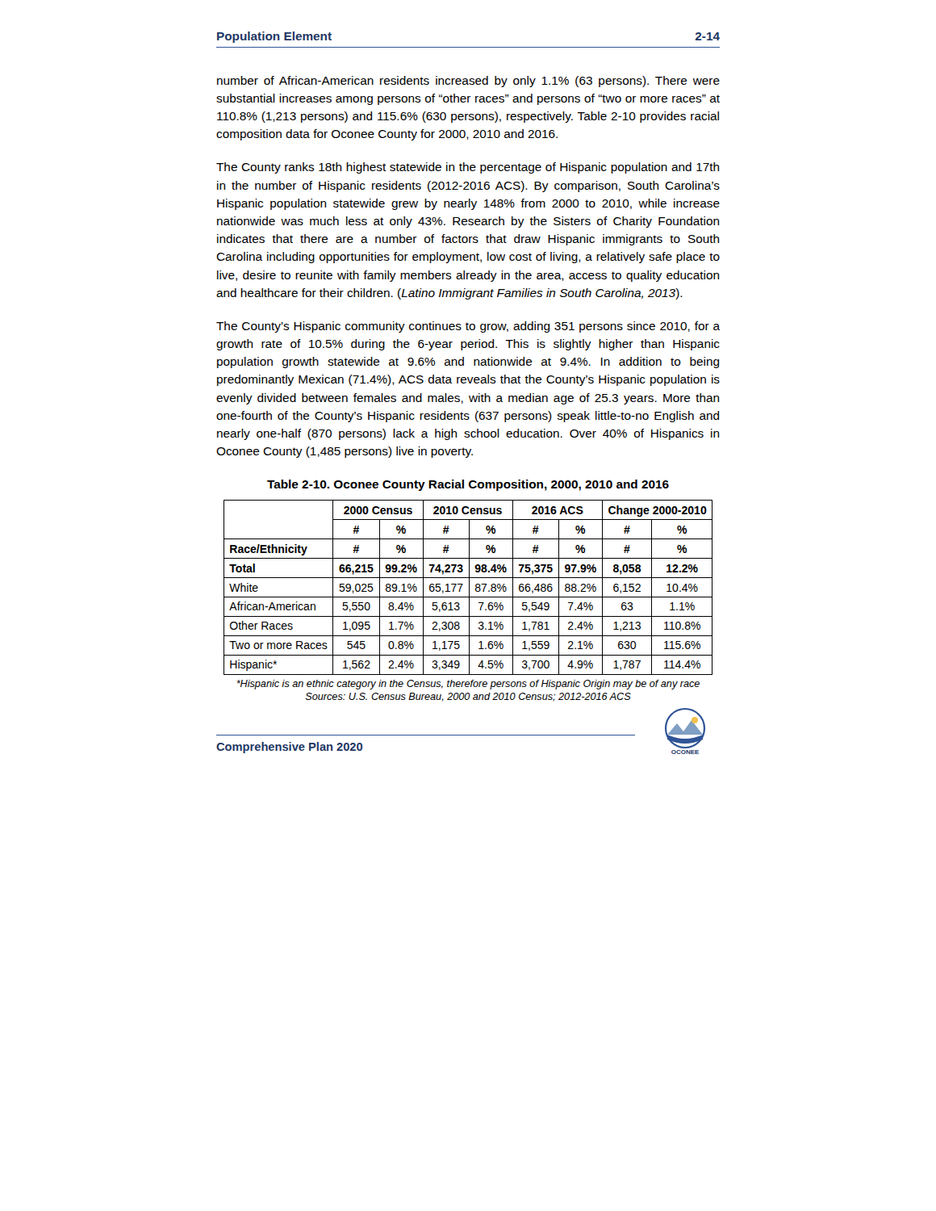Population Element
2-14
number of African-American residents increased by only 1.1% (63 persons). There were substantial increases among persons of “other races” and persons of “two or more races” at 110.8% (1,213 persons) and 115.6% (630 persons), respectively. Table 2-10 provides racial composition data for Oconee County for 2000, 2010 and 2016.
The County ranks 18th highest statewide in the percentage of Hispanic population and 17th in the number of Hispanic residents (2012-2016 ACS). By comparison, South Carolina’s Hispanic population statewide grew by nearly 148% from 2000 to 2010, while increase nationwide was much less at only 43%. Research by the Sisters of Charity Foundation indicates that there are a number of factors that draw Hispanic immigrants to South Carolina including opportunities for employment, low cost of living, a relatively safe place to live, desire to reunite with family members already in the area, access to quality education and healthcare for their children. (Latino Immigrant Families in South Carolina, 2013).
The County’s Hispanic community continues to grow, adding 351 persons since 2010, for a growth rate of 10.5% during the 6-year period. This is slightly higher than Hispanic population growth statewide at 9.6% and nationwide at 9.4%. In addition to being predominantly Mexican (71.4%), ACS data reveals that the County’s Hispanic population is evenly divided between females and males, with a median age of 25.3 years. More than one-fourth of the County’s Hispanic residents (637 persons) speak little-to-no English and nearly one-half (870 persons) lack a high school education. Over 40% of Hispanics in Oconee County (1,485 persons) live in poverty.
Table 2-10. Oconee County Racial Composition, 2000, 2010 and 2016
| | 2000 Census | 2010 Census | 2016 ACS | Change 2000-2010 |
| --- | --- | --- | --- | --- |
| # | % | # | % | # | % | # | % |
| Race/Ethnicity | # | % | # | % | # | % | # | % |
| Total | 66,215 | 99.2% | 74,273 | 98.4% | 75,375 | 97.9% | 8,058 | 12.2% |
| White | 59,025 | 89.1% | 65,177 | 87.8% | 66,486 | 88.2% | 6,152 | 10.4% |
| African-American | 5,550 | 8.4% | 5,613 | 7.6% | 5,549 | 7.4% | 63 | 1.1% |
| Other Races | 1,095 | 1.7% | 2,308 | 3.1% | 1,781 | 2.4% | 1,213 | 110.8% |
| Two or more Races | 545 | 0.8% | 1,175 | 1.6% | 1,559 | 2.1% | 630 | 115.6% |
| Hispanic* | 1,562 | 2.4% | 3,349 | 4.5% | 3,700 | 4.9% | 1,787 | 114.4% |
*Hispanic is an ethnic category in the Census, therefore persons of Hispanic Origin may be of any race
Sources: U.S. Census Bureau, 2000 and 2010 Census; 2012-2016 ACS
Comprehensive Plan 2020
OCONEE